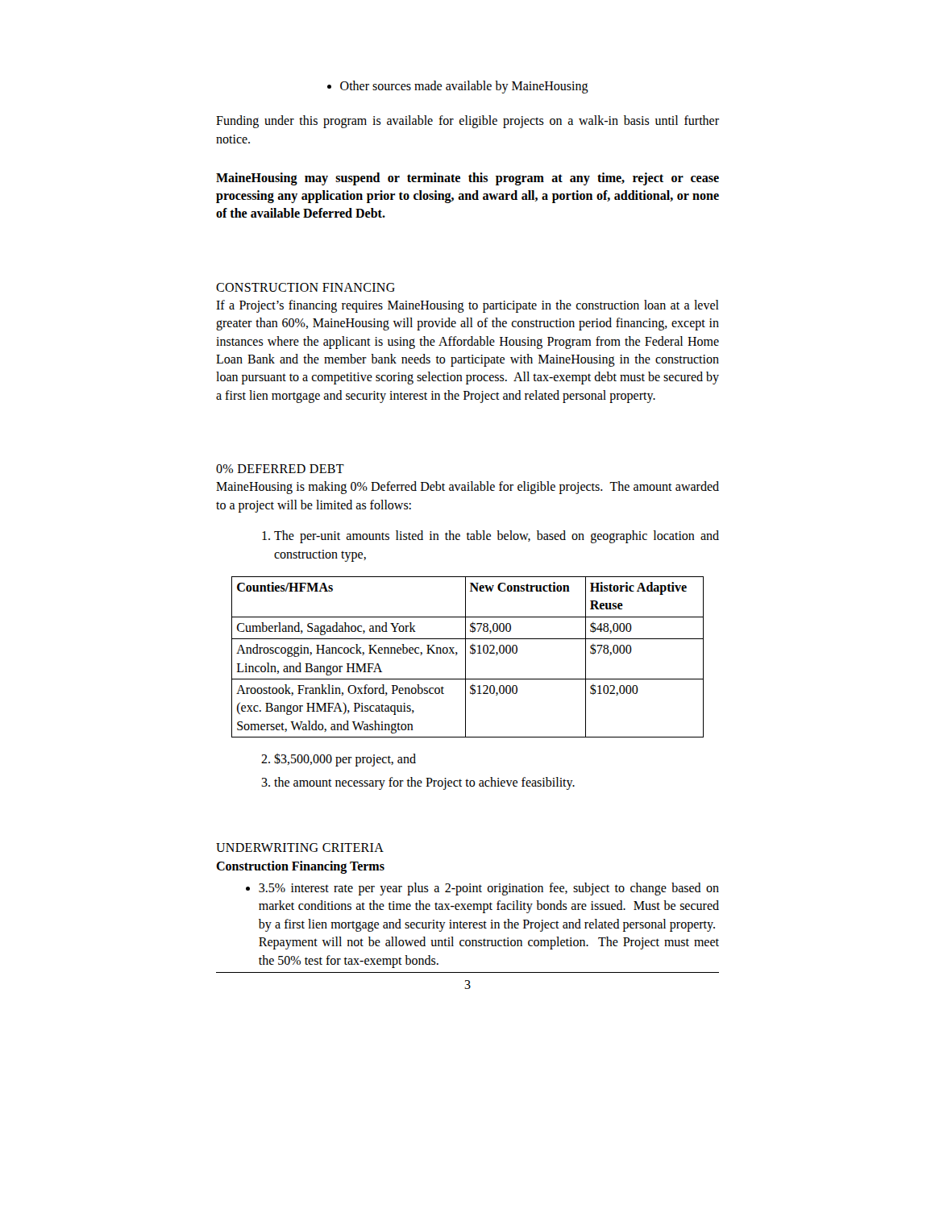Other sources made available by MaineHousing
Funding under this program is available for eligible projects on a walk-in basis until further notice.
MaineHousing may suspend or terminate this program at any time, reject or cease processing any application prior to closing, and award all, a portion of, additional, or none of the available Deferred Debt.
Construction Financing
If a Project’s financing requires MaineHousing to participate in the construction loan at a level greater than 60%, MaineHousing will provide all of the construction period financing, except in instances where the applicant is using the Affordable Housing Program from the Federal Home Loan Bank and the member bank needs to participate with MaineHousing in the construction loan pursuant to a competitive scoring selection process. All tax-exempt debt must be secured by a first lien mortgage and security interest in the Project and related personal property.
0% Deferred Debt
MaineHousing is making 0% Deferred Debt available for eligible projects. The amount awarded to a project will be limited as follows:
The per-unit amounts listed in the table below, based on geographic location and construction type,
| Counties/HFMAs | New Construction | Historic Adaptive Reuse |
| --- | --- | --- |
| Cumberland, Sagadahoc, and York | $78,000 | $48,000 |
| Androscoggin, Hancock, Kennebec, Knox, Lincoln, and Bangor HMFA | $102,000 | $78,000 |
| Aroostook, Franklin, Oxford, Penobscot (exc. Bangor HMFA), Piscataquis, Somerset, Waldo, and Washington | $120,000 | $102,000 |
$3,500,000 per project, and
the amount necessary for the Project to achieve feasibility.
Underwriting Criteria
Construction Financing Terms
3.5% interest rate per year plus a 2-point origination fee, subject to change based on market conditions at the time the tax-exempt facility bonds are issued. Must be secured by a first lien mortgage and security interest in the Project and related personal property. Repayment will not be allowed until construction completion. The Project must meet the 50% test for tax-exempt bonds.
3